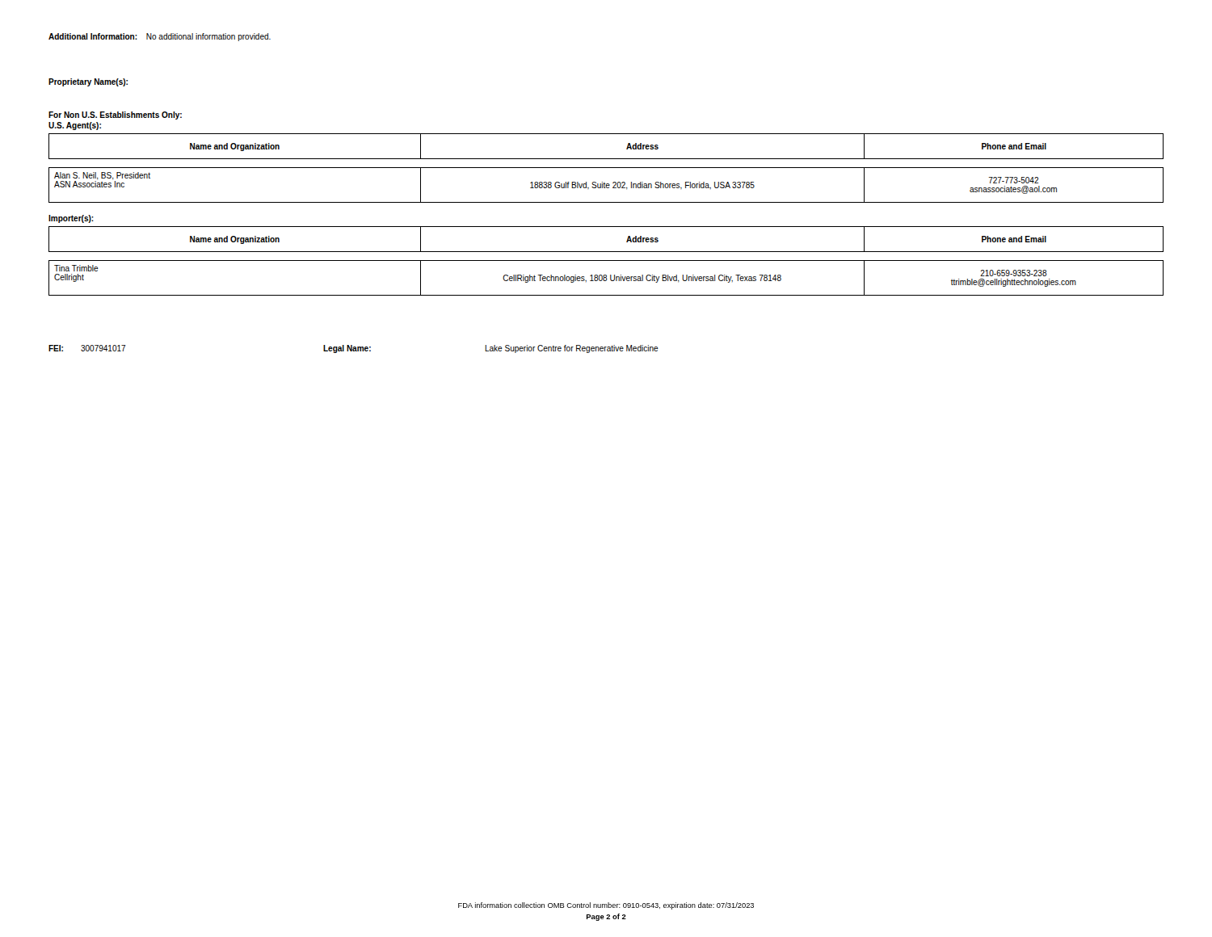Additional Information: No additional information provided.
Proprietary Name(s):
For Non U.S. Establishments Only:
U.S. Agent(s):
| Name and Organization | Address | Phone and Email |
| Alan S. Neil, BS, President ASN Associates Inc | 18838 Gulf Blvd, Suite 202, Indian Shores, Florida, USA 33785 | 727-773-5042 asnassociates@aol.com |
Importer(s):
| Name and Organization | Address | Phone and Email |
| Tina Trimble Cellright | CellRight Technologies, 1808 Universal City Blvd, Universal City, Texas 78148 | 210-659-9353-238 ttrimble@cellrighttechnologies.com |
FEI: 3007941017 Legal Name: Lake Superior Centre for Regenerative Medicine
FDA information collection OMB Control number: 0910-0543, expiration date: 07/31/2023
Page 2 of 2